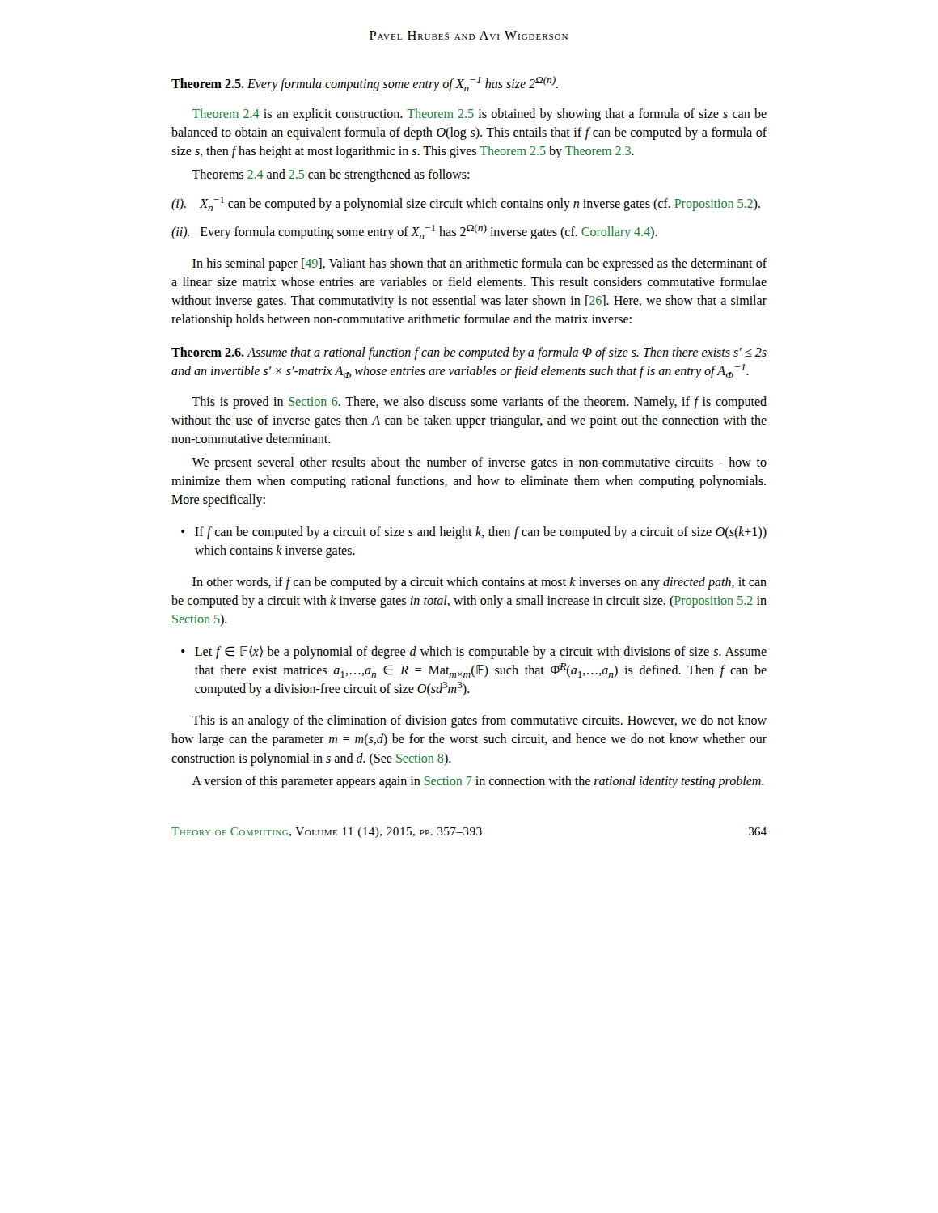Pavel Hrubeš and Avi Wigderson
Theorem 2.5. Every formula computing some entry of Xn−1 has size 2Ω(n).
Theorem 2.4 is an explicit construction. Theorem 2.5 is obtained by showing that a formula of size s can be balanced to obtain an equivalent formula of depth O(log s). This entails that if f can be computed by a formula of size s, then f has height at most logarithmic in s. This gives Theorem 2.5 by Theorem 2.3.
Theorems 2.4 and 2.5 can be strengthened as follows:
(i). Xn−1 can be computed by a polynomial size circuit which contains only n inverse gates (cf. Proposition 5.2).
(ii). Every formula computing some entry of Xn−1 has 2Ω(n) inverse gates (cf. Corollary 4.4).
In his seminal paper [49], Valiant has shown that an arithmetic formula can be expressed as the determinant of a linear size matrix whose entries are variables or field elements. This result considers commutative formulae without inverse gates. That commutativity is not essential was later shown in [26]. Here, we show that a similar relationship holds between non-commutative arithmetic formulae and the matrix inverse:
Theorem 2.6. Assume that a rational function f can be computed by a formula Φ of size s. Then there exists s′ ≤ 2s and an invertible s′ × s′-matrix AΦ whose entries are variables or field elements such that f is an entry of AΦ−1.
This is proved in Section 6. There, we also discuss some variants of the theorem. Namely, if f is computed without the use of inverse gates then A can be taken upper triangular, and we point out the connection with the non-commutative determinant.
We present several other results about the number of inverse gates in non-commutative circuits - how to minimize them when computing rational functions, and how to eliminate them when computing polynomials. More specifically:
If f can be computed by a circuit of size s and height k, then f can be computed by a circuit of size O(s(k+1)) which contains k inverse gates.
In other words, if f can be computed by a circuit which contains at most k inverses on any directed path, it can be computed by a circuit with k inverse gates in total, with only a small increase in circuit size. (Proposition 5.2 in Section 5).
Let f ∈ 𝔽⟨x̄⟩ be a polynomial of degree d which is computable by a circuit with divisions of size s. Assume that there exist matrices a1,…,an ∈ R = Matm×m(𝔽) such that Φ̂R(a1,…,an) is defined. Then f can be computed by a division-free circuit of size O(sd3m3).
This is an analogy of the elimination of division gates from commutative circuits. However, we do not know how large can the parameter m = m(s,d) be for the worst such circuit, and hence we do not know whether our construction is polynomial in s and d. (See Section 8).
A version of this parameter appears again in Section 7 in connection with the rational identity testing problem.
Theory of Computing, Volume 11 (14), 2015, pp. 357–393 364